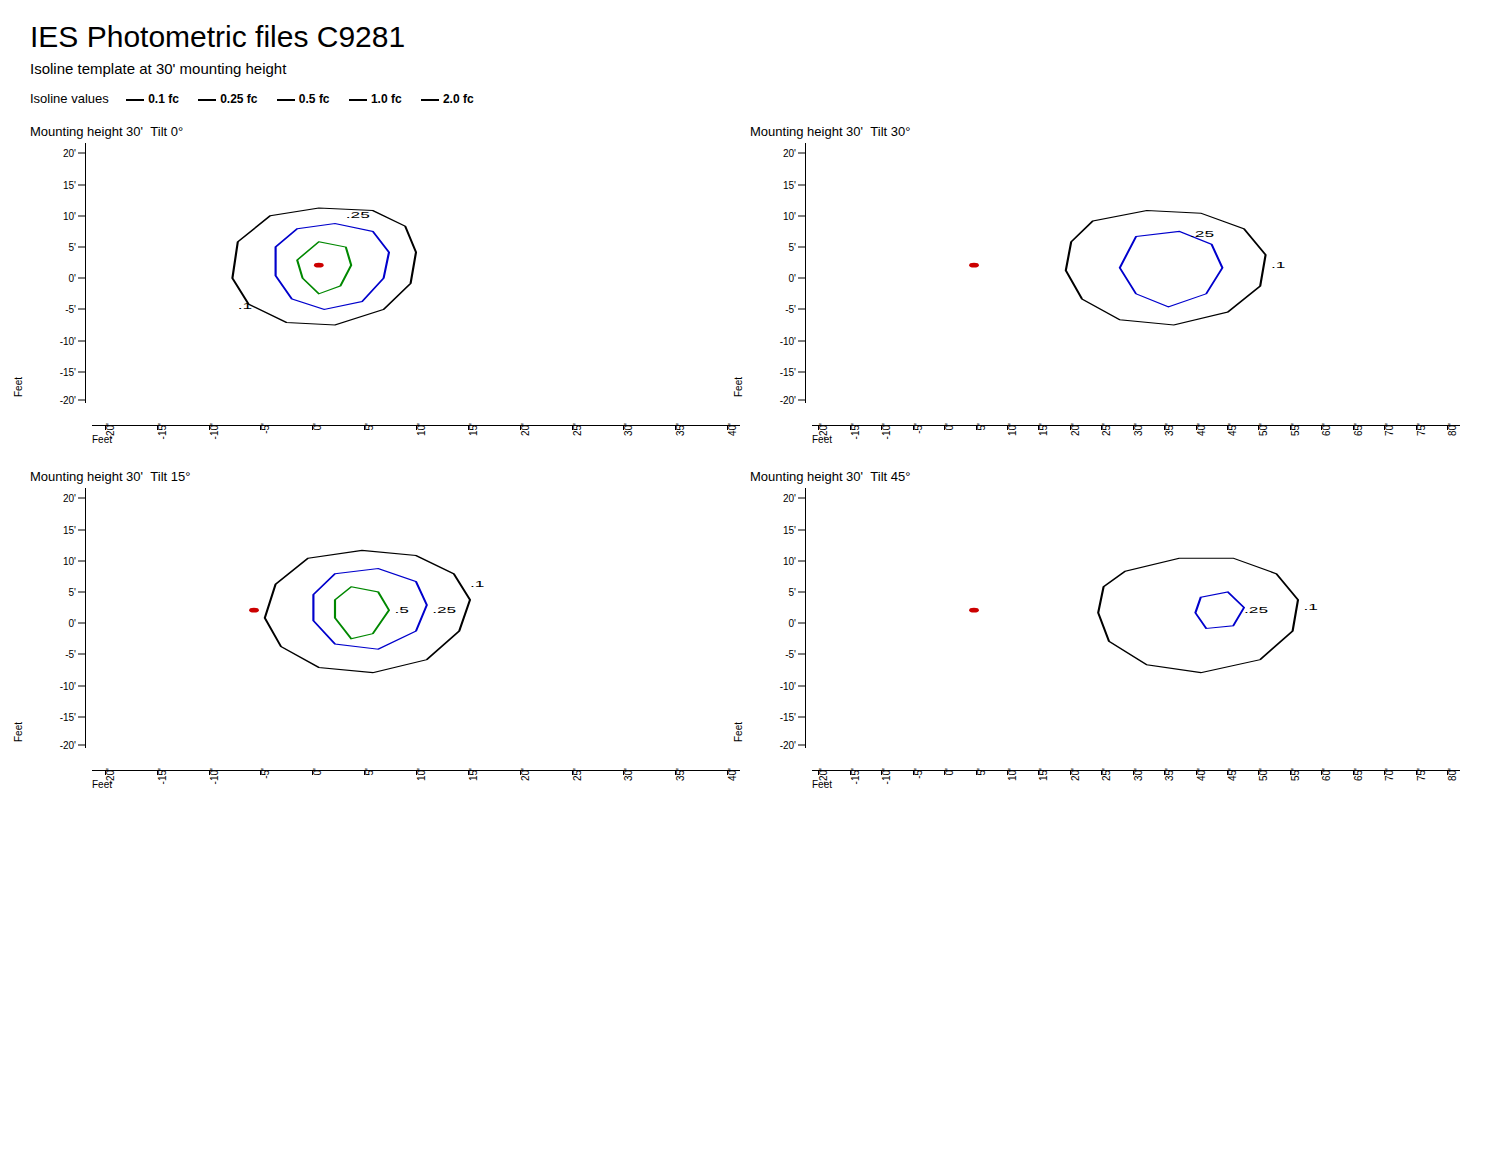IES Photometric files C9281
Isoline template at 30' mounting height
Isoline values 0.1 fc 0.25 fc 0.5 fc 1.0 fc 2.0 fc
| Mounting height 30' Tilt 0° 20' 15' 10' 5' 0' -5' -10' -15' -20' Feet .25 .1 -20' -15' -10' -5' 0' 5' 10' 15' 20' 25' 30' 35' 40' Feet | Mounting height 30' Tilt 30° 20' 15' 10' 5' 0' -5' -10' -15' -20' Feet .25 .1 -20' -15' -10' -5' 0' 5' 10' 15' 20' 25' 30' 35' 40' 45' 50' 55' 60' 65' 70' 75' 80' Feet |
| Mounting height 30' Tilt 15° 20' 15' 10' 5' 0' -5' -10' -15' -20' Feet .5 .25 .1 -20' -15' -10' -5' 0' 5' 10' 15' 20' 25' 30' 35' 40' Feet | Mounting height 30' Tilt 45° 20' 15' 10' 5' 0' -5' -10' -15' -20' Feet .25 .1 -20' -15' -10' -5' 0' 5' 10' 15' 20' 25' 30' 35' 40' 45' 50' 55' 60' 65' 70' 75' 80' Feet |